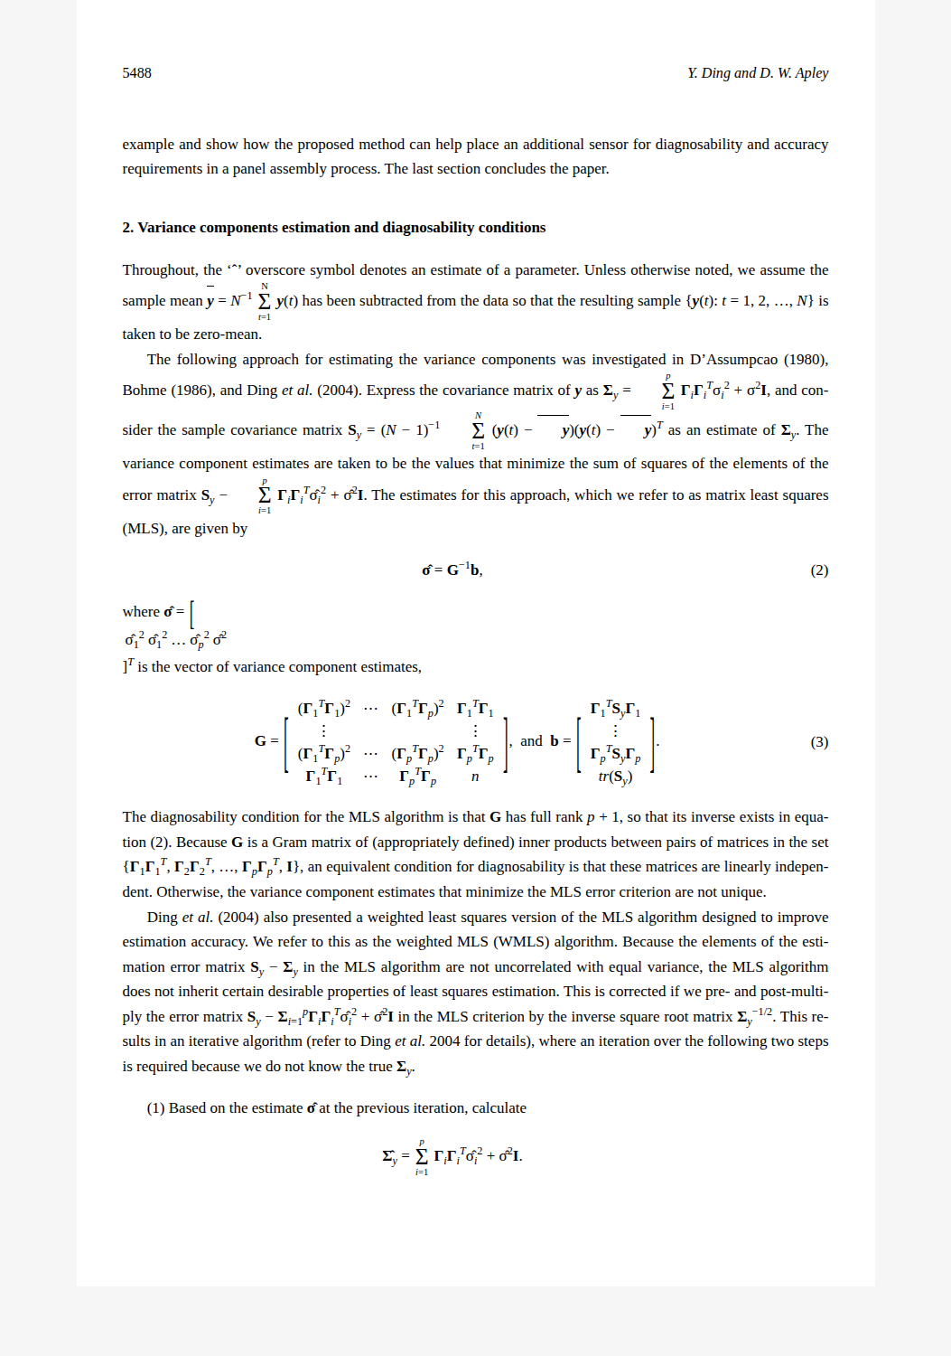5488 Y. Ding and D. W. Apley
example and show how the proposed method can help place an additional sensor for diagnosability and accuracy requirements in a panel assembly process. The last section concludes the paper.
2. Variance components estimation and diagnosability conditions
Throughout, the ‘ˆ’ overscore symbol denotes an estimate of a parameter. Unless otherwise noted, we assume the sample mean y = N−1 NΣt=1 y(t) has been subtracted from the data so that the resulting sample {y(t): t = 1, 2, …, N} is taken to be zero-mean.
The following approach for estimating the variance components was investigated in D’Assumpcao (1980), Bohme (1986), and Ding et al. (2004). Express the covariance matrix of y as Σy = pΣi=1 ΓiΓiTσi2 + σ2I, and consider the sample covariance matrix Sy = (N − 1)−1 NΣt=1 (y(t) − y)(y(t) − y)T as an estimate of Σy. The variance component estimates are taken to be the values that minimize the sum of squares of the elements of the error matrix Sy − pΣi=1 ΓiΓiTσ̂i2 + σ̂2I. The estimates for this approach, which we refer to as matrix least squares (MLS), are given by
σ̂ = G−1b,
(2)
where σ̂ = [
| σ̂ 1 2 | σ̂ 1 2 | … | σ̂ p 2 | σ̂ 2 |
]T is the vector of variance component estimates,
G = [
| ( Γ 1 T Γ 1 ) 2 | ⋯ | ( Γ 1 T Γ p ) 2 | Γ 1 T Γ 1 |
| ⋮ | | | ⋮ |
| ( Γ 1 T Γ p ) 2 | ⋯ | ( Γ p T Γ p ) 2 | Γ p T Γ p |
| Γ 1 T Γ 1 | ⋯ | Γ p T Γ p | n |
], and b = [
| Γ 1 T S y Γ 1 |
| ⋮ |
| Γ p T S y Γ p |
| tr ( S y ) |
].
(3)
The diagnosability condition for the MLS algorithm is that G has full rank p + 1, so that its inverse exists in equation (2). Because G is a Gram matrix of (appropriately defined) inner products between pairs of matrices in the set {Γ1Γ1T, Γ2Γ2T, …, ΓpΓpT, I}, an equivalent condition for diagnosability is that these matrices are linearly independent. Otherwise, the variance component estimates that minimize the MLS error criterion are not unique.
Ding et al. (2004) also presented a weighted least squares version of the MLS algorithm designed to improve estimation accuracy. We refer to this as the weighted MLS (WMLS) algorithm. Because the elements of the estimation error matrix Sy − Σy in the MLS algorithm are not uncorrelated with equal variance, the MLS algorithm does not inherit certain desirable properties of least squares estimation. This is corrected if we pre- and post-multiply the error matrix Sy − Σi=1pΓiΓiTσ̂i2 + σ̂2I in the MLS criterion by the inverse square root matrix Σy−1/2. This results in an iterative algorithm (refer to Ding et al. 2004 for details), where an iteration over the following two steps is required because we do not know the true Σy.
(1) Based on the estimate σ̂ at the previous iteration, calculate
Σ̂y = pΣi=1 ΓiΓiTσ̂i2 + σ̂2I.